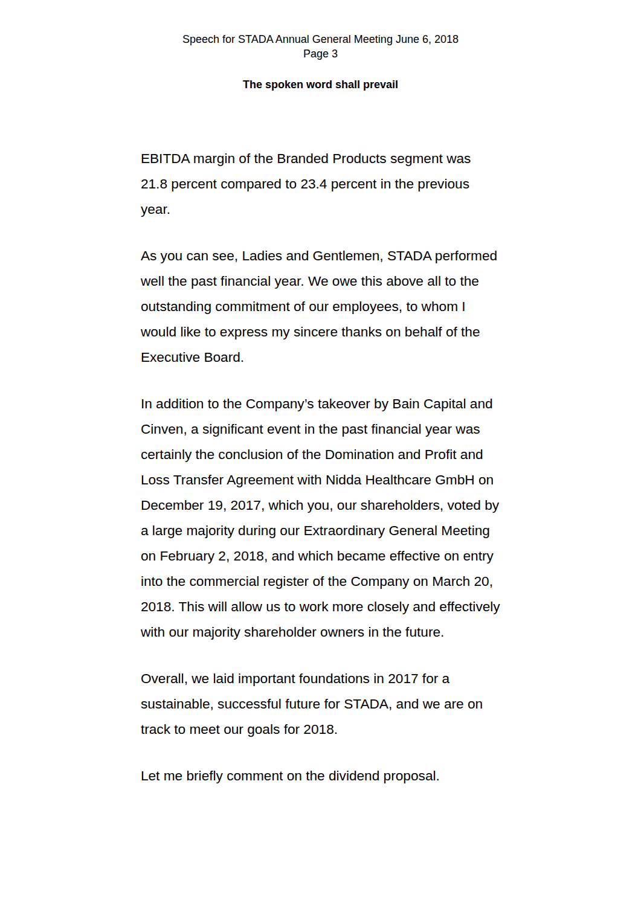Speech for STADA Annual General Meeting June 6, 2018 Page 3
The spoken word shall prevail
EBITDA margin of the Branded Products segment was 21.8 percent compared to 23.4 percent in the previous year.
As you can see, Ladies and Gentlemen, STADA performed well the past financial year. We owe this above all to the outstanding commitment of our employees, to whom I would like to express my sincere thanks on behalf of the Executive Board.
In addition to the Company’s takeover by Bain Capital and Cinven, a significant event in the past financial year was certainly the conclusion of the Domination and Profit and Loss Transfer Agreement with Nidda Healthcare GmbH on December 19, 2017, which you, our shareholders, voted by a large majority during our Extraordinary General Meeting on February 2, 2018, and which became effective on entry into the commercial register of the Company on March 20, 2018. This will allow us to work more closely and effectively with our majority shareholder owners in the future.
Overall, we laid important foundations in 2017 for a sustainable, successful future for STADA, and we are on track to meet our goals for 2018.
Let me briefly comment on the dividend proposal.